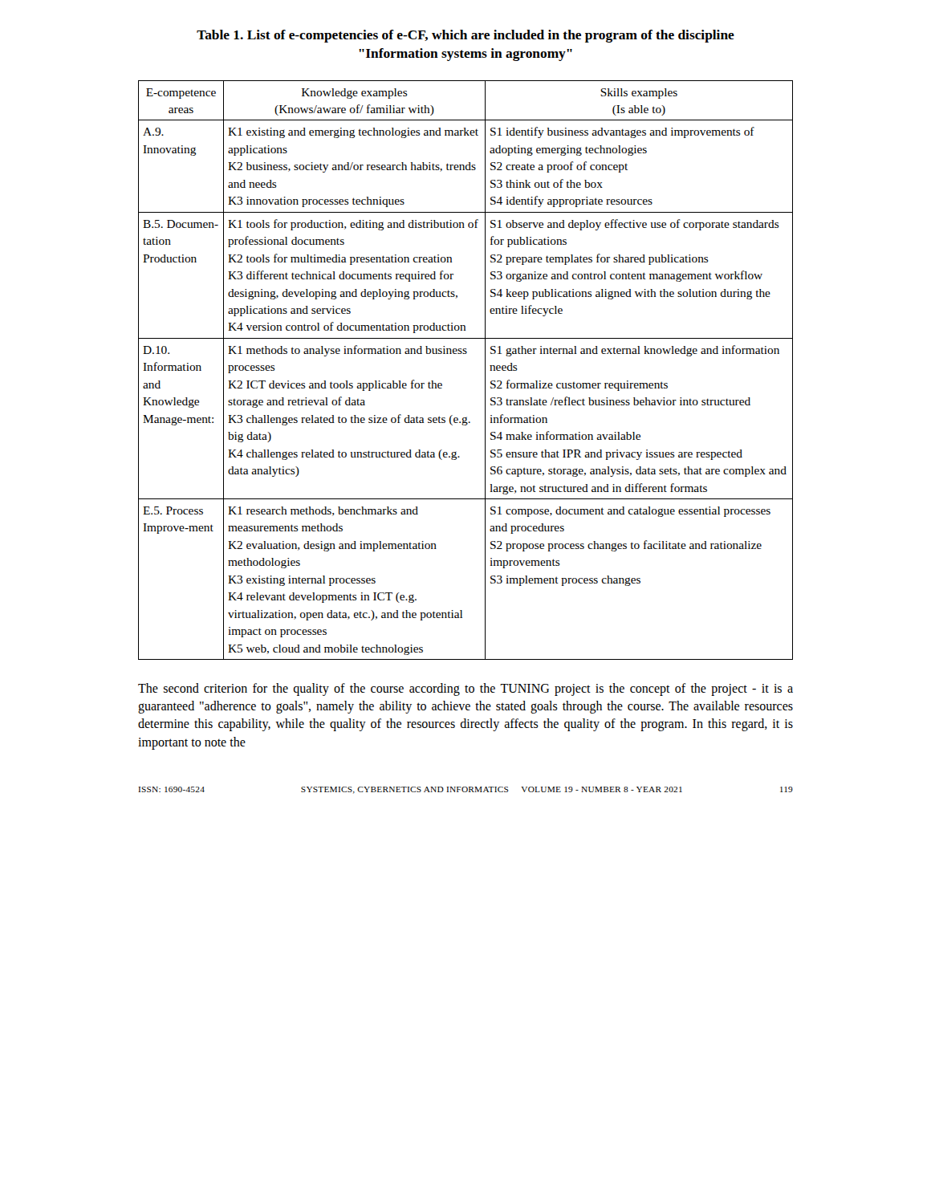Table 1. List of e-competencies of e-CF, which are included in the program of the discipline "Information systems in agronomy"
| E-competence areas | Knowledge examples (Knows/aware of/ familiar with) | Skills examples (Is able to) |
| --- | --- | --- |
| A.9. Innovating | K1 existing and emerging technologies and market applications K2 business, society and/or research habits, trends and needs K3 innovation processes techniques | S1 identify business advantages and improvements of adopting emerging technologies S2 create a proof of concept S3 think out of the box S4 identify appropriate resources |
| B.5. Documen-tation Production | K1 tools for production, editing and distribution of professional documents K2 tools for multimedia presentation creation K3 different technical documents required for designing, developing and deploying products, applications and services K4 version control of documentation production | S1 observe and deploy effective use of corporate standards for publications S2 prepare templates for shared publications S3 organize and control content management workflow S4 keep publications aligned with the solution during the entire lifecycle |
| D.10. Information and Knowledge Manage-ment: | K1 methods to analyse information and business processes K2 ICT devices and tools applicable for the storage and retrieval of data K3 challenges related to the size of data sets (e.g. big data) K4 challenges related to unstructured data (e.g. data analytics) | S1 gather internal and external knowledge and information needs S2 formalize customer requirements S3 translate /reflect business behavior into structured information S4 make information available S5 ensure that IPR and privacy issues are respected S6 capture, storage, analysis, data sets, that are complex and large, not structured and in different formats |
| E.5. Process Improve-ment | K1 research methods, benchmarks and measurements methods K2 evaluation, design and implementation methodologies K3 existing internal processes K4 relevant developments in ICT (e.g. virtualization, open data, etc.), and the potential impact on processes K5 web, cloud and mobile technologies | S1 compose, document and catalogue essential processes and procedures S2 propose process changes to facilitate and rationalize improvements S3 implement process changes |
The second criterion for the quality of the course according to the TUNING project is the concept of the project - it is a guaranteed "adherence to goals", namely the ability to achieve the stated goals through the course. The available resources determine this capability, while the quality of the resources directly affects the quality of the program. In this regard, it is important to note the
ISSN: 1690-4524 SYSTEMICS, CYBERNETICS AND INFORMATICS VOLUME 19 - NUMBER 8 - YEAR 2021 119